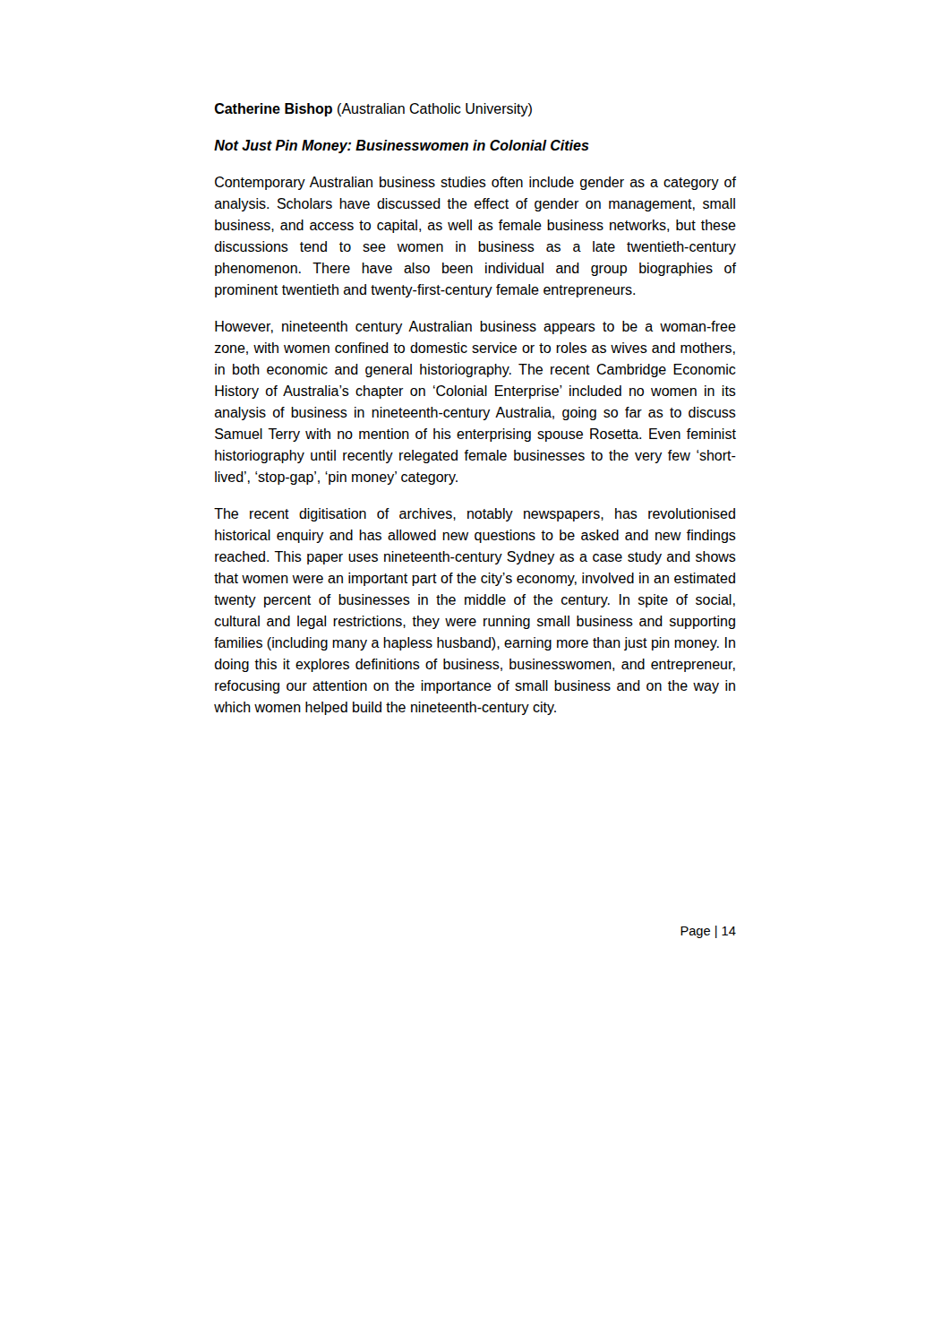Catherine Bishop (Australian Catholic University)
Not Just Pin Money: Businesswomen in Colonial Cities
Contemporary Australian business studies often include gender as a category of analysis. Scholars have discussed the effect of gender on management, small business, and access to capital, as well as female business networks, but these discussions tend to see women in business as a late twentieth-century phenomenon. There have also been individual and group biographies of prominent twentieth and twenty-first-century female entrepreneurs.
However, nineteenth century Australian business appears to be a woman-free zone, with women confined to domestic service or to roles as wives and mothers, in both economic and general historiography. The recent Cambridge Economic History of Australia’s chapter on ‘Colonial Enterprise’ included no women in its analysis of business in nineteenth-century Australia, going so far as to discuss Samuel Terry with no mention of his enterprising spouse Rosetta. Even feminist historiography until recently relegated female businesses to the very few ‘short-lived’, ‘stop-gap’, ‘pin money’ category.
The recent digitisation of archives, notably newspapers, has revolutionised historical enquiry and has allowed new questions to be asked and new findings reached. This paper uses nineteenth-century Sydney as a case study and shows that women were an important part of the city’s economy, involved in an estimated twenty percent of businesses in the middle of the century. In spite of social, cultural and legal restrictions, they were running small business and supporting families (including many a hapless husband), earning more than just pin money. In doing this it explores definitions of business, businesswomen, and entrepreneur, refocusing our attention on the importance of small business and on the way in which women helped build the nineteenth-century city.
Page | 14